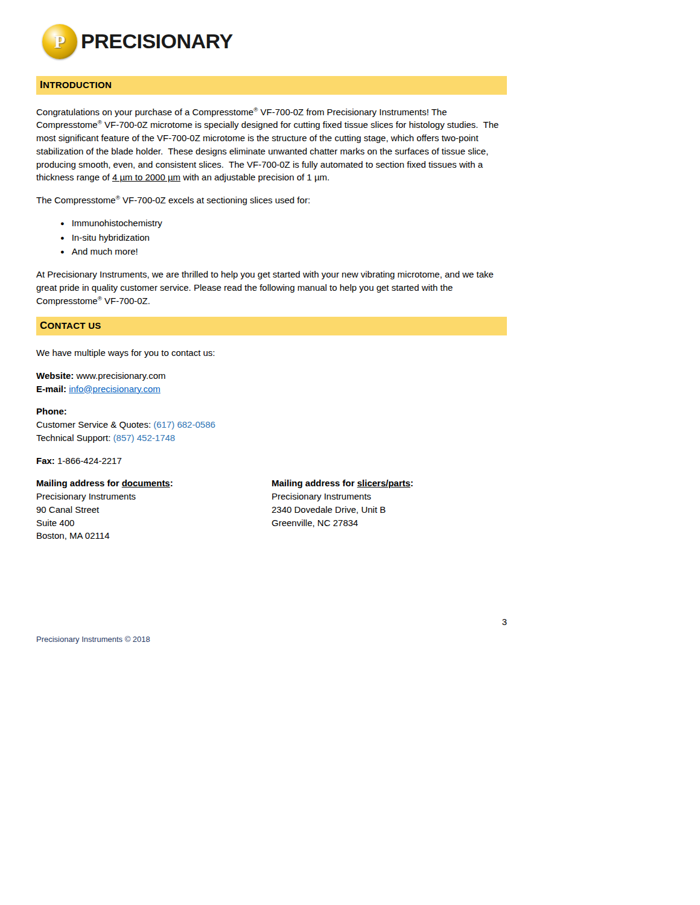P
PRECISIONARY
INTRODUCTION
Congratulations on your purchase of a Compresstome® VF-700-0Z from Precisionary Instruments! The Compresstome® VF-700-0Z microtome is specially designed for cutting fixed tissue slices for histology studies. The most significant feature of the VF-700-0Z microtome is the structure of the cutting stage, which offers two-point stabilization of the blade holder. These designs eliminate unwanted chatter marks on the surfaces of tissue slice, producing smooth, even, and consistent slices. The VF-700-0Z is fully automated to section fixed tissues with a thickness range of 4 µm to 2000 µm with an adjustable precision of 1 µm.
The Compresstome® VF-700-0Z excels at sectioning slices used for:
Immunohistochemistry
In-situ hybridization
And much more!
At Precisionary Instruments, we are thrilled to help you get started with your new vibrating microtome, and we take great pride in quality customer service. Please read the following manual to help you get started with the Compresstome® VF-700-0Z.
CONTACT US
We have multiple ways for you to contact us:
Website: www.precisionary.com
E-mail: info@precisionary.com
Phone:
Customer Service & Quotes: (617) 682-0586
Technical Support: (857) 452-1748
Fax: 1-866-424-2217
| Mailing address for documents : | Mailing address for slicers/parts : |
| Precisionary Instruments | Precisionary Instruments |
| 90 Canal Street | 2340 Dovedale Drive, Unit B |
| Suite 400 | Greenville, NC 27834 |
| Boston, MA 02114 | |
3
Precisionary Instruments © 2018